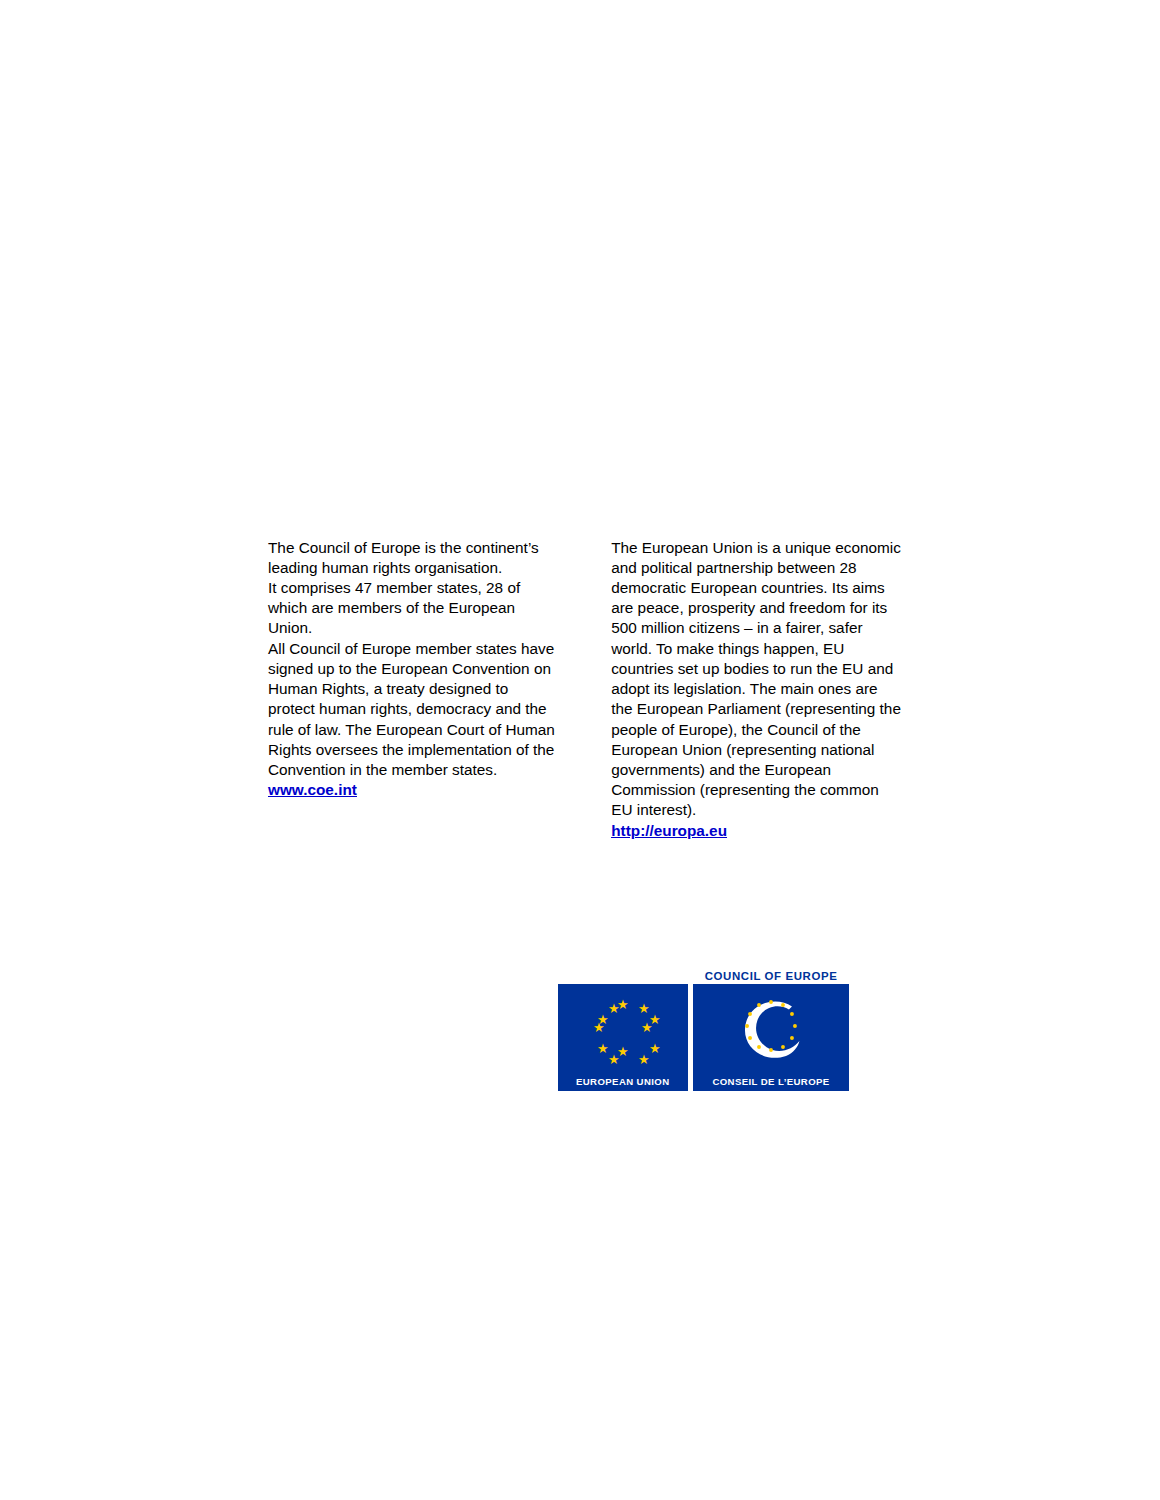The Council of Europe is the continent’s leading human rights organisation.
It comprises 47 member states, 28 of which are members of the European Union.
All Council of Europe member states have signed up to the European Convention on Human Rights, a treaty designed to protect human rights, democracy and the rule of law. The European Court of Human Rights oversees the implementation of the Convention in the member states.
www.coe.int
The European Union is a unique economic and political partnership between 28 democratic European countries. Its aims are peace, prosperity and freedom for its 500 million citizens – in a fairer, safer world. To make things happen, EU countries set up bodies to run the EU and adopt its legislation. The main ones are the European Parliament (representing the people of Europe), the Council of the European Union (representing national governments) and the European Commission (representing the common EU interest).
http://europa.eu
★ ★ ★ ★ ★ ★ ★ ★ ★ ★ ★ ★
EUROPEAN UNION
COUNCIL OF EUROPE
CONSEIL DE L’EUROPE